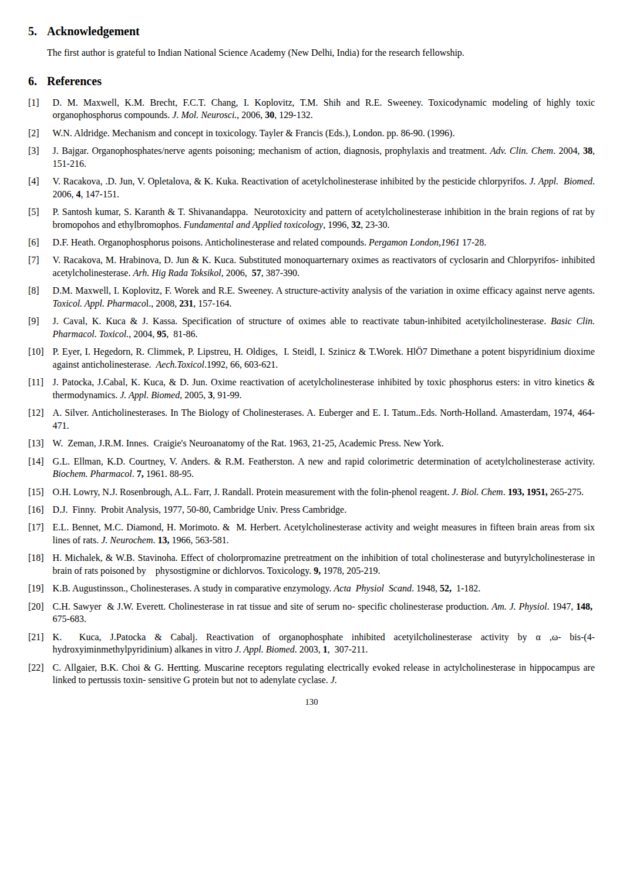5. Acknowledgement
The first author is grateful to Indian National Science Academy (New Delhi, India) for the research fellowship.
6. References
[1] D. M. Maxwell, K.M. Brecht, F.C.T. Chang, I. Koplovitz, T.M. Shih and R.E. Sweeney. Toxicodynamic modeling of highly toxic organophosphorus compounds. J. Mol. Neurosci., 2006, 30, 129-132.
[2] W.N. Aldridge. Mechanism and concept in toxicology. Tayler & Francis (Eds.), London. pp. 86-90. (1996).
[3] J. Bajgar. Organophosphates/nerve agents poisoning; mechanism of action, diagnosis, prophylaxis and treatment. Adv. Clin. Chem. 2004, 38, 151-216.
[4] V. Racakova, .D. Jun, V. Opletalova, & K. Kuka. Reactivation of acetylcholinesterase inhibited by the pesticide chlorpyrifos. J. Appl. Biomed. 2006, 4, 147-151.
[5] P. Santosh kumar, S. Karanth & T. Shivanandappa. Neurotoxicity and pattern of acetylcholinesterase inhibition in the brain regions of rat by bromopohos and ethylbromophos. Fundamental and Applied toxicology, 1996, 32, 23-30.
[6] D.F. Heath. Organophosphorus poisons. Anticholinesterase and related compounds. Pergamon London,1961 17-28.
[7] V. Racakova, M. Hrabinova, D. Jun & K. Kuca. Substituted monoquarternary oximes as reactivators of cyclosarin and Chlorpyrifos- inhibited acetylcholinesterase. Arh. Hig Rada Toksikol, 2006, 57, 387-390.
[8] D.M. Maxwell, I. Koplovitz, F. Worek and R.E. Sweeney. A structure-activity analysis of the variation in oxime efficacy against nerve agents. Toxicol. Appl. Pharmacol., 2008, 231, 157-164.
[9] J. Caval, K. Kuca & J. Kassa. Specification of structure of oximes able to reactivate tabun-inhibited acetyilcholinesterase. Basic Clin. Pharmacol. Toxicol., 2004, 95, 81-86.
[10] P. Eyer, I. Hegedorn, R. Climmek, P. Lipstreu, H. Oldiges, I. Steidl, I. Szinicz & T.Worek. HlÖ7 Dimethane a potent bispyridinium dioxime against anticholinesterase. Aech.Toxicol.1992, 66, 603-621.
[11] J. Patocka, J.Cabal, K. Kuca, & D. Jun. Oxime reactivation of acetylcholinesterase inhibited by toxic phosphorus esters: in vitro kinetics & thermodynamics. J. Appl. Biomed, 2005, 3, 91-99.
[12] A. Silver. Anticholinesterases. In The Biology of Cholinesterases. A. Euberger and E. I. Tatum..Eds. North-Holland. Amasterdam, 1974, 464-471.
[13] W. Zeman, J.R.M. Innes. Craigie's Neuroanatomy of the Rat. 1963, 21-25, Academic Press. New York.
[14] G.L. Ellman, K.D. Courtney, V. Anders. & R.M. Featherston. A new and rapid colorimetric determination of acetylcholinesterase activity. Biochem. Pharmacol. 7, 1961. 88-95.
[15] O.H. Lowry, N.J. Rosenbrough, A.L. Farr, J. Randall. Protein measurement with the folin-phenol reagent. J. Biol. Chem. 193, 1951, 265-275.
[16] D.J. Finny. Probit Analysis, 1977, 50-80, Cambridge Univ. Press Cambridge.
[17] E.L. Bennet, M.C. Diamond, H. Morimoto. & M. Herbert. Acetylcholinesterase activity and weight measures in fifteen brain areas from six lines of rats. J. Neurochem. 13, 1966, 563-581.
[18] H. Michalek, & W.B. Stavinoha. Effect of cholorpromazine pretreatment on the inhibition of total cholinesterase and butyrylcholinesterase in brain of rats poisoned by physostigmine or dichlorvos. Toxicology. 9, 1978, 205-219.
[19] K.B. Augustinsson., Cholinesterases. A study in comparative enzymology. Acta Physiol Scand. 1948, 52, 1-182.
[20] C.H. Sawyer & J.W. Everett. Cholinesterase in rat tissue and site of serum no- specific cholinesterase production. Am. J. Physiol. 1947, 148, 675-683.
[21] K. Kuca, J.Patocka & Cabalj. Reactivation of organophosphate inhibited acetyilcholinesterase activity by α ,ω- bis-(4- hydroxyiminmethylpyridinium) alkanes in vitro J. Appl. Biomed. 2003, 1, 307-211.
[22] C. Allgaier, B.K. Choi & G. Hertting. Muscarine receptors regulating electrically evoked release in actylcholinesterase in hippocampus are linked to pertussis toxin- sensitive G protein but not to adenylate cyclase. J.
130